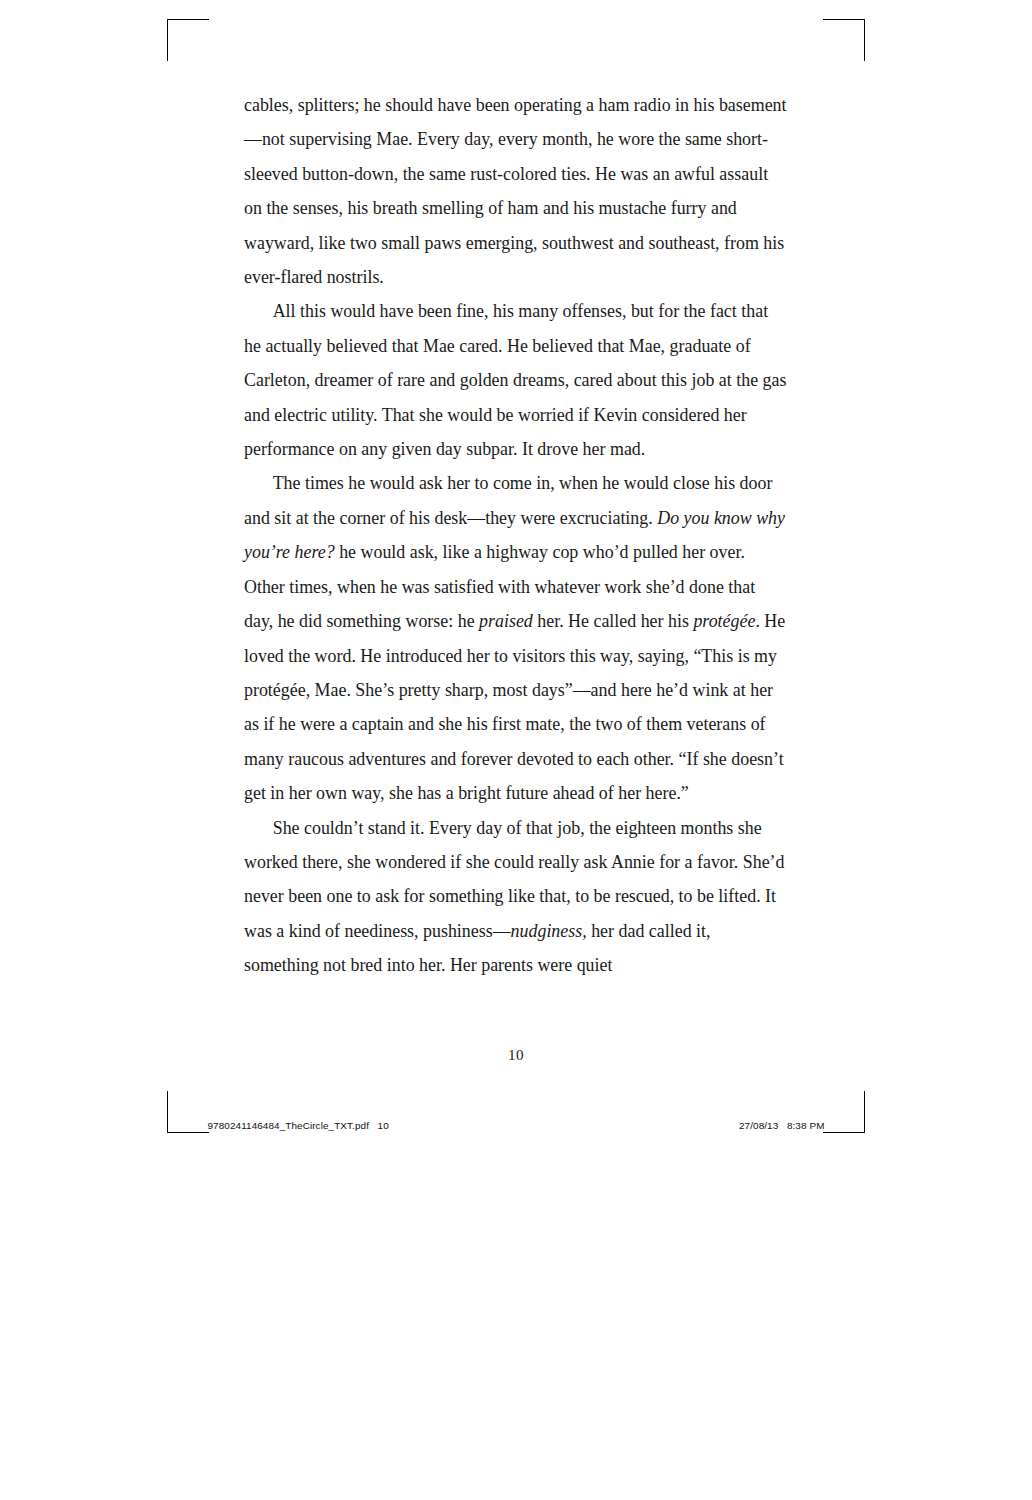cables, splitters; he should have been operating a ham radio in his basement—not supervising Mae. Every day, every month, he wore the same short-sleeved button-down, the same rust-colored ties. He was an awful assault on the senses, his breath smelling of ham and his mustache furry and wayward, like two small paws emerging, southwest and southeast, from his ever-flared nostrils.
All this would have been fine, his many offenses, but for the fact that he actually believed that Mae cared. He believed that Mae, graduate of Carleton, dreamer of rare and golden dreams, cared about this job at the gas and electric utility. That she would be worried if Kevin considered her performance on any given day subpar. It drove her mad.
The times he would ask her to come in, when he would close his door and sit at the corner of his desk—they were excruciating. Do you know why you’re here? he would ask, like a highway cop who’d pulled her over. Other times, when he was satisfied with whatever work she’d done that day, he did something worse: he praised her. He called her his protégée. He loved the word. He introduced her to visitors this way, saying, “This is my protégée, Mae. She’s pretty sharp, most days”—and here he’d wink at her as if he were a captain and she his first mate, the two of them veterans of many raucous adventures and forever devoted to each other. “If she doesn’t get in her own way, she has a bright future ahead of her here.”
She couldn’t stand it. Every day of that job, the eighteen months she worked there, she wondered if she could really ask Annie for a favor. She’d never been one to ask for something like that, to be rescued, to be lifted. It was a kind of neediness, pushiness—nudginess, her dad called it, something not bred into her. Her parents were quiet
10
9780241146484_TheCircle_TXT.pdf 10 27/08/13 8:38 PM